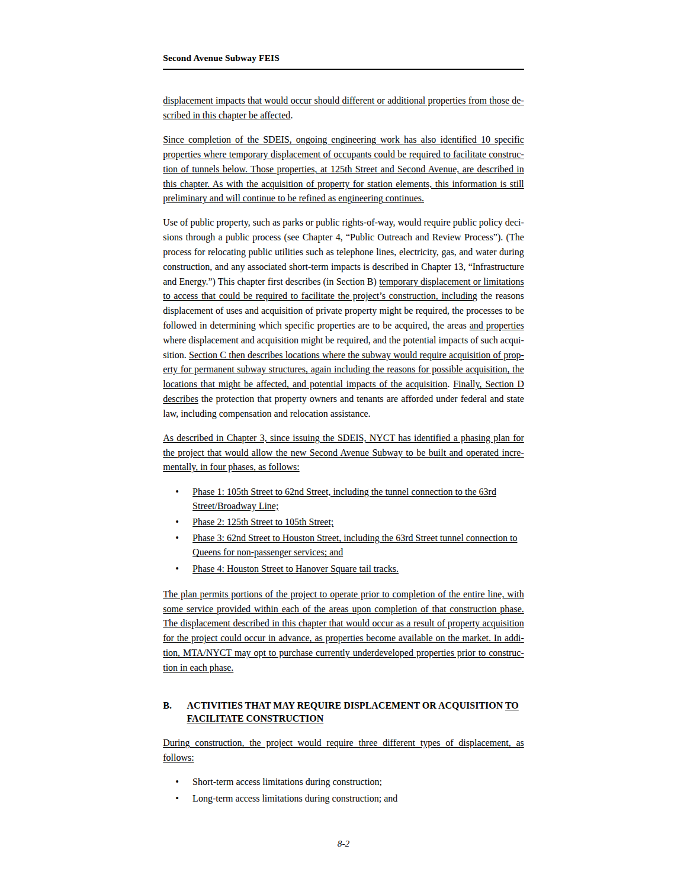Second Avenue Subway FEIS
displacement impacts that would occur should different or additional properties from those described in this chapter be affected.
Since completion of the SDEIS, ongoing engineering work has also identified 10 specific properties where temporary displacement of occupants could be required to facilitate construction of tunnels below. Those properties, at 125th Street and Second Avenue, are described in this chapter. As with the acquisition of property for station elements, this information is still preliminary and will continue to be refined as engineering continues.
Use of public property, such as parks or public rights-of-way, would require public policy decisions through a public process (see Chapter 4, “Public Outreach and Review Process”). (The process for relocating public utilities such as telephone lines, electricity, gas, and water during construction, and any associated short-term impacts is described in Chapter 13, “Infrastructure and Energy.”) This chapter first describes (in Section B) temporary displacement or limitations to access that could be required to facilitate the project’s construction, including the reasons displacement of uses and acquisition of private property might be required, the processes to be followed in determining which specific properties are to be acquired, the areas and properties where displacement and acquisition might be required, and the potential impacts of such acquisition. Section C then describes locations where the subway would require acquisition of property for permanent subway structures, again including the reasons for possible acquisition, the locations that might be affected, and potential impacts of the acquisition. Finally, Section D describes the protection that property owners and tenants are afforded under federal and state law, including compensation and relocation assistance.
As described in Chapter 3, since issuing the SDEIS, NYCT has identified a phasing plan for the project that would allow the new Second Avenue Subway to be built and operated incrementally, in four phases, as follows:
Phase 1: 105th Street to 62nd Street, including the tunnel connection to the 63rd Street/Broadway Line;
Phase 2: 125th Street to 105th Street;
Phase 3: 62nd Street to Houston Street, including the 63rd Street tunnel connection to Queens for non-passenger services; and
Phase 4: Houston Street to Hanover Square tail tracks.
The plan permits portions of the project to operate prior to completion of the entire line, with some service provided within each of the areas upon completion of that construction phase. The displacement described in this chapter that would occur as a result of property acquisition for the project could occur in advance, as properties become available on the market. In addition, MTA/NYCT may opt to purchase currently underdeveloped properties prior to construction in each phase.
B. ACTIVITIES THAT MAY REQUIRE DISPLACEMENT OR ACQUISITION TO FACILITATE CONSTRUCTION
During construction, the project would require three different types of displacement, as follows:
Short-term access limitations during construction;
Long-term access limitations during construction; and
8-2